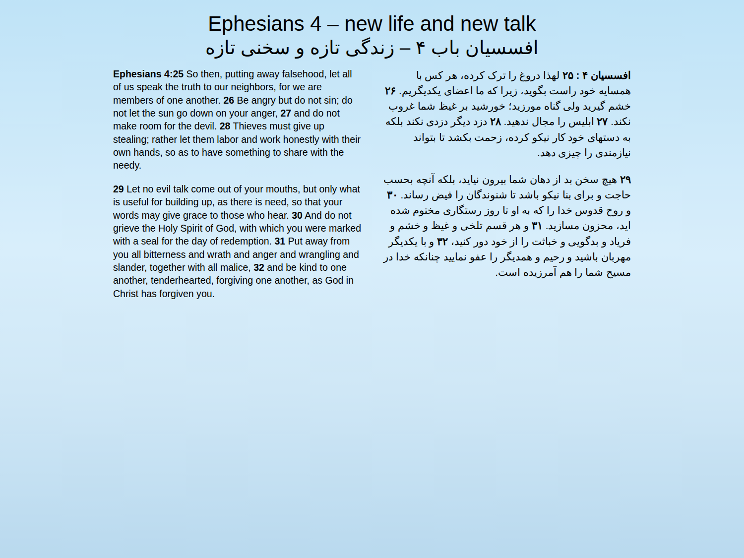Ephesians 4 – new life and new talk افسسیان باب ۴ – زندگی تازه و سخنی تازه
Ephesians 4:25 So then, putting away falsehood, let all of us speak the truth to our neighbors, for we are members of one another. 26 Be angry but do not sin; do not let the sun go down on your anger, 27 and do not make room for the devil. 28 Thieves must give up stealing; rather let them labor and work honestly with their own hands, so as to have something to share with the needy.
29 Let no evil talk come out of your mouths, but only what is useful for building up, as there is need, so that your words may give grace to those who hear. 30 And do not grieve the Holy Spirit of God, with which you were marked with a seal for the day of redemption. 31 Put away from you all bitterness and wrath and anger and wrangling and slander, together with all malice, 32 and be kind to one another, tenderhearted, forgiving one another, as God in Christ has forgiven you.
افسسیان ۴ : ۲۵ لهذا دروغ را ترک کرده، هر کس با همسایه خود راست بگوید، زیرا که ما اعضای یکدیگریم. ۲۶ خشم گیرید ولی گناه مورزید؛ خورشید بر غیظ شما غروب نکند. ۲۷ ابلیس را مجال ندهید. ۲۸ دزد دیگر دزدی نکند بلکه به دستهای خود کار نیکو کرده، زحمت بکشد تا بتواند نیازمندی را چیزی دهد.
۲۹ هیچ سخن بد از دهان شما بیرون نیاید، بلکه آنچه بحسب حاجت و برای بنا نیکو باشد تا شنوندگان را فیض رساند. ۳۰ و روح قدوس خدا را که به او تا روز رستگاری مختوم شده اید، محزون مسازید. ۳۱ و هر قسم تلخی و غیظ و خشم و فریاد و بدگویی و خباثت را از خود دور کنید، ۳۲ و با یکدیگر مهربان باشید و رحیم و همدیگر را عفو نمایید چنانکه خدا در مسیح شما را هم آمرزیده است.